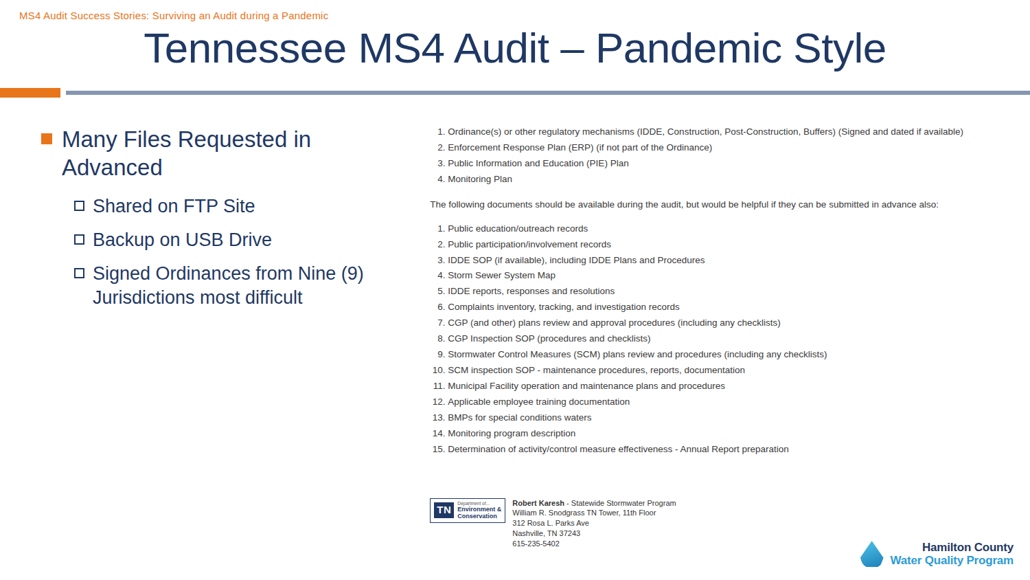MS4 Audit Success Stories: Surviving an Audit during a Pandemic
Tennessee MS4 Audit – Pandemic Style
Many Files Requested in Advanced
Shared on FTP Site
Backup on USB Drive
Signed Ordinances from Nine (9) Jurisdictions most difficult
Ordinance(s) or other regulatory mechanisms (IDDE, Construction, Post-Construction, Buffers) (Signed and dated if available)
Enforcement Response Plan (ERP) (if not part of the Ordinance)
Public Information and Education (PIE) Plan
Monitoring Plan
The following documents should be available during the audit, but would be helpful if they can be submitted in advance also:
Public education/outreach records
Public participation/involvement records
IDDE SOP (if available), including IDDE Plans and Procedures
Storm Sewer System Map
IDDE reports, responses and resolutions
Complaints inventory, tracking, and investigation records
CGP (and other) plans review and approval procedures (including any checklists)
CGP Inspection SOP (procedures and checklists)
Stormwater Control Measures (SCM) plans review and procedures (including any checklists)
SCM inspection SOP - maintenance procedures, reports, documentation
Municipal Facility operation and maintenance plans and procedures
Applicable employee training documentation
BMPs for special conditions waters
Monitoring program description
Determination of activity/control measure effectiveness - Annual Report preparation
TN Department of...Environment &Conservation
Robert Karesh - Statewide Stormwater Program
William R. Snodgrass TN Tower, 11th Floor
312 Rosa L. Parks Ave
Nashville, TN 37243
615-235-5402
Hamilton County
Water Quality Program